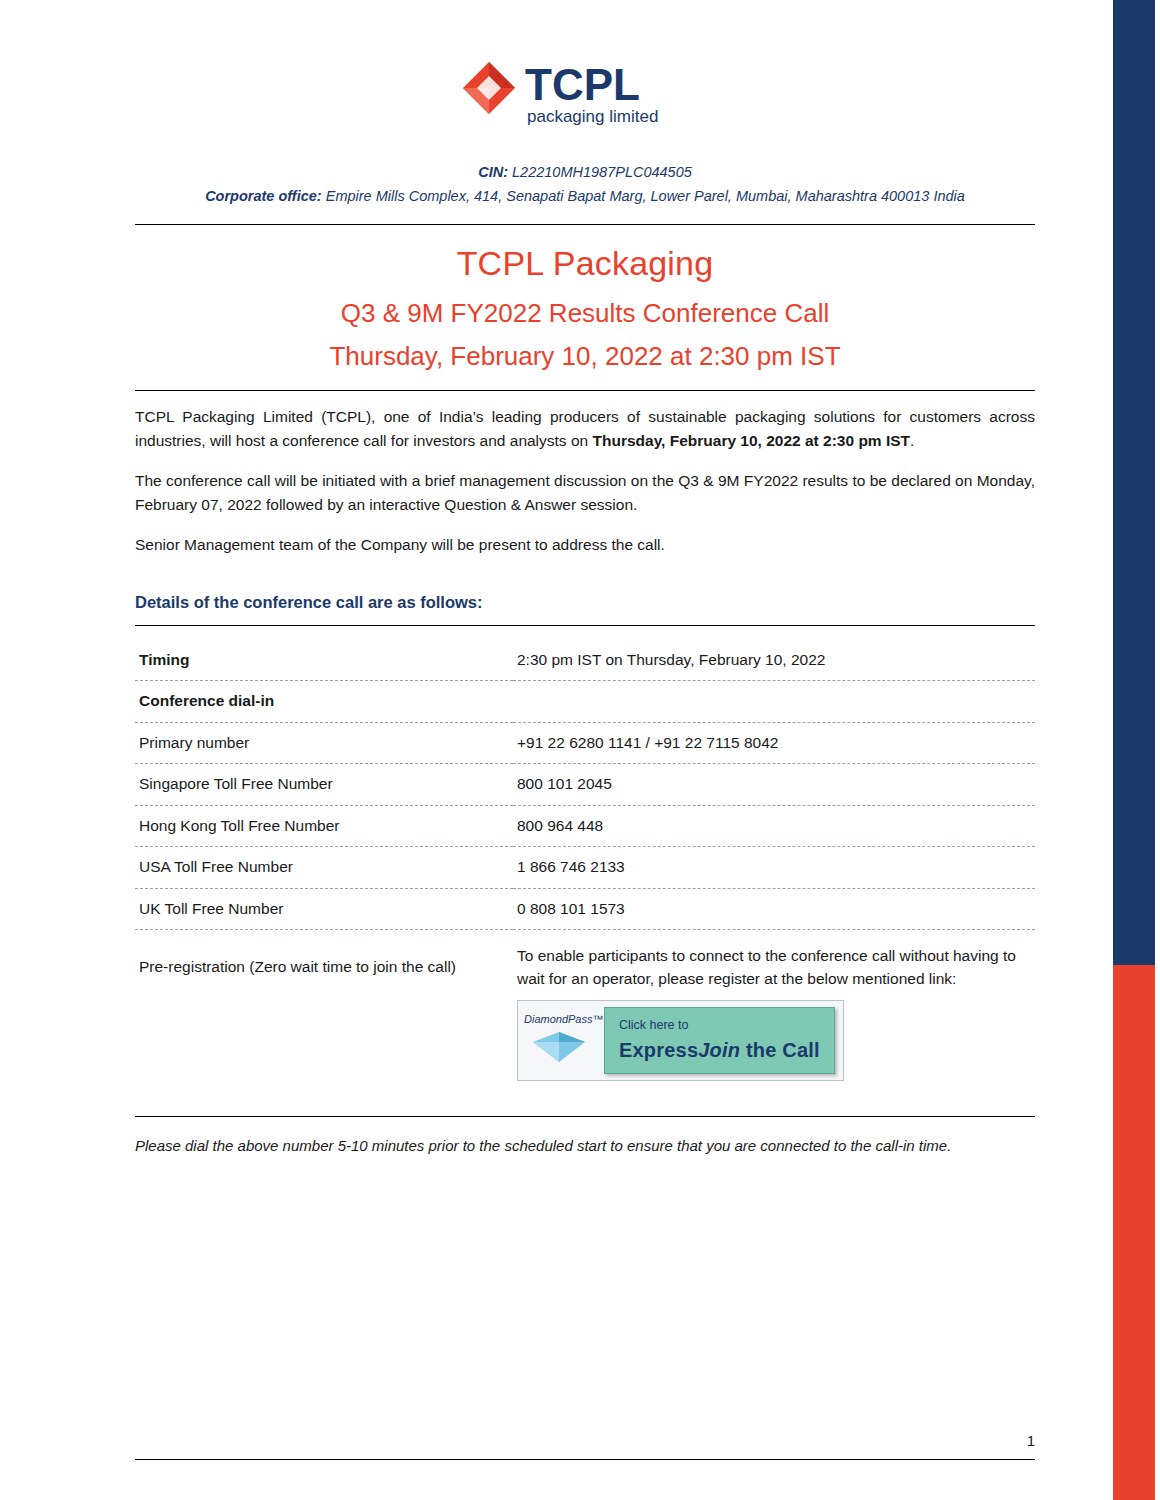TCPL packaging limited
CIN: L22210MH1987PLC044505
Corporate office: Empire Mills Complex, 414, Senapati Bapat Marg, Lower Parel, Mumbai, Maharashtra 400013 India
TCPL Packaging
Q3 & 9M FY2022 Results Conference Call
Thursday, February 10, 2022 at 2:30 pm IST
TCPL Packaging Limited (TCPL), one of India’s leading producers of sustainable packaging solutions for customers across industries, will host a conference call for investors and analysts on Thursday, February 10, 2022 at 2:30 pm IST.
The conference call will be initiated with a brief management discussion on the Q3 & 9M FY2022 results to be declared on Monday, February 07, 2022 followed by an interactive Question & Answer session.
Senior Management team of the Company will be present to address the call.
Details of the conference call are as follows:
| Timing | 2:30 pm IST on Thursday, February 10, 2022 |
| Conference dial-in | |
| Primary number | +91 22 6280 1141 / +91 22 7115 8042 |
| Singapore Toll Free Number | 800 101 2045 |
| Hong Kong Toll Free Number | 800 964 448 |
| USA Toll Free Number | 1 866 746 2133 |
| UK Toll Free Number | 0 808 101 1573 |
| Pre-registration (Zero wait time to join the call) | To enable participants to connect to the conference call without having to wait for an operator, please register at the below mentioned link: Diamond Pass ™ Click here to Express Join the Call |
Please dial the above number 5-10 minutes prior to the scheduled start to ensure that you are connected to the call-in time.
1